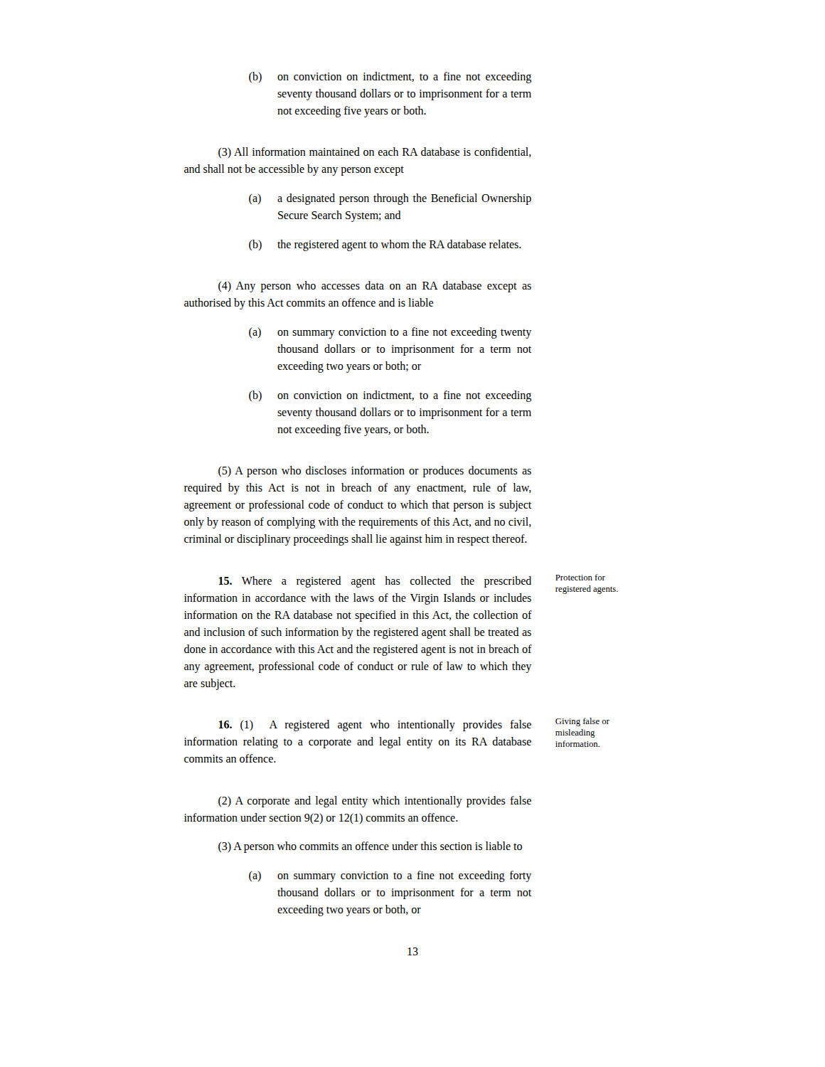(b) on conviction on indictment, to a fine not exceeding seventy thousand dollars or to imprisonment for a term not exceeding five years or both.
(3) All information maintained on each RA database is confidential, and shall not be accessible by any person except
(a) a designated person through the Beneficial Ownership Secure Search System; and
(b) the registered agent to whom the RA database relates.
(4) Any person who accesses data on an RA database except as authorised by this Act commits an offence and is liable
(a) on summary conviction to a fine not exceeding twenty thousand dollars or to imprisonment for a term not exceeding two years or both; or
(b) on conviction on indictment, to a fine not exceeding seventy thousand dollars or to imprisonment for a term not exceeding five years, or both.
(5) A person who discloses information or produces documents as required by this Act is not in breach of any enactment, rule of law, agreement or professional code of conduct to which that person is subject only by reason of complying with the requirements of this Act, and no civil, criminal or disciplinary proceedings shall lie against him in respect thereof.
15. Where a registered agent has collected the prescribed information in accordance with the laws of the Virgin Islands or includes information on the RA database not specified in this Act, the collection of and inclusion of such information by the registered agent shall be treated as done in accordance with this Act and the registered agent is not in breach of any agreement, professional code of conduct or rule of law to which they are subject.
Protection for registered agents.
16. (1) A registered agent who intentionally provides false information relating to a corporate and legal entity on its RA database commits an offence.
Giving false or misleading information.
(2) A corporate and legal entity which intentionally provides false information under section 9(2) or 12(1) commits an offence.
(3) A person who commits an offence under this section is liable to
(a) on summary conviction to a fine not exceeding forty thousand dollars or to imprisonment for a term not exceeding two years or both, or
13